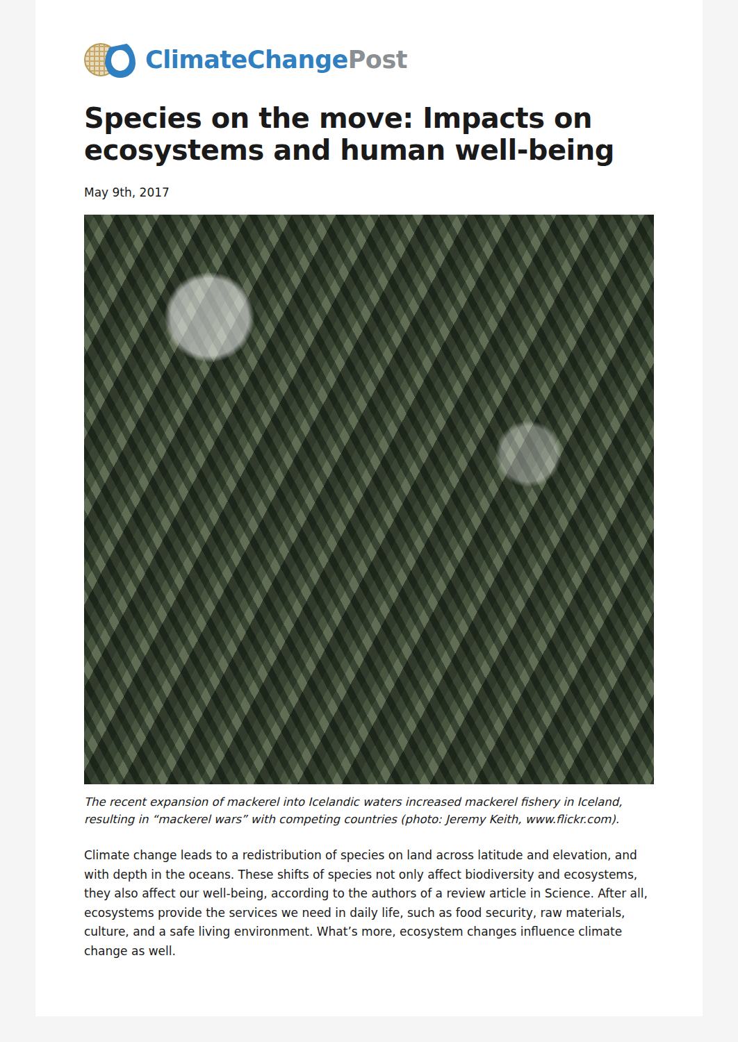Climate Change Post
Species on the move: Impacts on ecosystems and human well-being
May 9th, 2017
The recent expansion of mackerel into Icelandic waters increased mackerel fishery in Iceland, resulting in “mackerel wars” with competing countries (photo: Jeremy Keith, www.flickr.com).
Climate change leads to a redistribution of species on land across latitude and elevation, and with depth in the oceans. These shifts of species not only affect biodiversity and ecosystems, they also affect our well-being, according to the authors of a review article in Science. After all, ecosystems provide the services we need in daily life, such as food security, raw materials, culture, and a safe living environment. What’s more, ecosystem changes influence climate change as well.